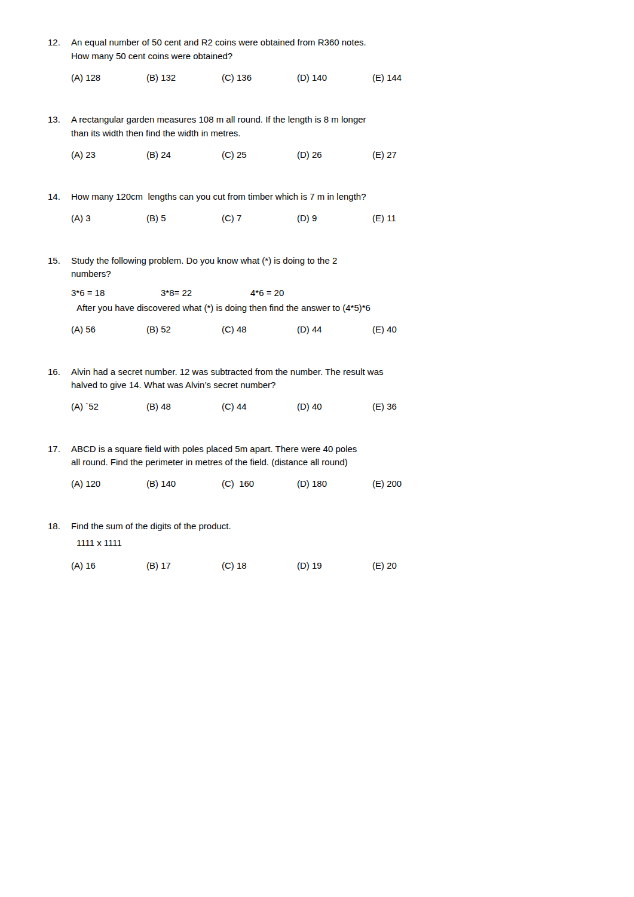An equal number of 50 cent and R2 coins were obtained from R360 notes.
How many 50 cent coins were obtained?
(A) 128 (B) 132 (C) 136 (D) 140 (E) 144
A rectangular garden measures 108 m all round. If the length is 8 m longer
than its width then find the width in metres.
(A) 23 (B) 24 (C) 25 (D) 26 (E) 27
How many 120cm lengths can you cut from timber which is 7 m in length?
(A) 3 (B) 5 (C) 7 (D) 9 (E) 11
Study the following problem. Do you know what (*) is doing to the 2
numbers?
3*6 = 18 3*8= 22 4*6 = 20
After you have discovered what (*) is doing then find the answer to (4*5)*6
(A) 56 (B) 52 (C) 48 (D) 44 (E) 40
Alvin had a secret number. 12 was subtracted from the number. The result was
halved to give 14. What was Alvin’s secret number?
(A) `52 (B) 48 (C) 44 (D) 40 (E) 36
ABCD is a square field with poles placed 5m apart. There were 40 poles
all round. Find the perimeter in metres of the field. (distance all round)
(A) 120 (B) 140 (C) 160 (D) 180 (E) 200
Find the sum of the digits of the product.
1111 x 1111
(A) 16 (B) 17 (C) 18 (D) 19 (E) 20